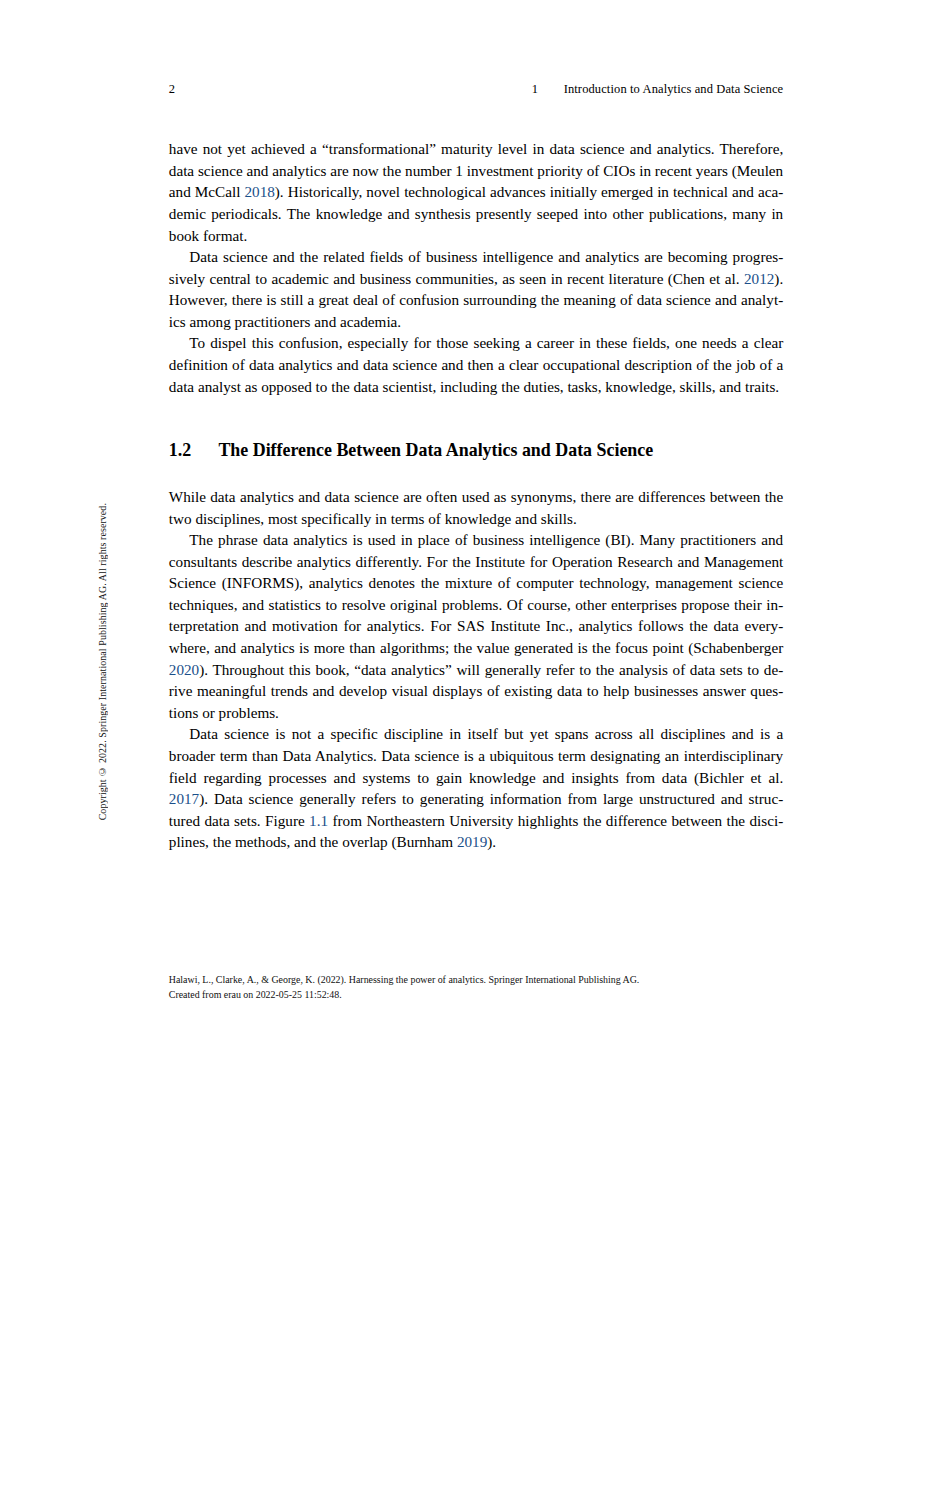2
1 Introduction to Analytics and Data Science
have not yet achieved a “transformational” maturity level in data science and analytics. Therefore, data science and analytics are now the number 1 investment priority of CIOs in recent years (Meulen and McCall 2018). Historically, novel technological advances initially emerged in technical and academic periodicals. The knowledge and synthesis presently seeped into other publications, many in book format.
Data science and the related fields of business intelligence and analytics are becoming progressively central to academic and business communities, as seen in recent literature (Chen et al. 2012). However, there is still a great deal of confusion surrounding the meaning of data science and analytics among practitioners and academia.
To dispel this confusion, especially for those seeking a career in these fields, one needs a clear definition of data analytics and data science and then a clear occupational description of the job of a data analyst as opposed to the data scientist, including the duties, tasks, knowledge, skills, and traits.
1.2 The Difference Between Data Analytics and Data Science
While data analytics and data science are often used as synonyms, there are differences between the two disciplines, most specifically in terms of knowledge and skills.
The phrase data analytics is used in place of business intelligence (BI). Many practitioners and consultants describe analytics differently. For the Institute for Operation Research and Management Science (INFORMS), analytics denotes the mixture of computer technology, management science techniques, and statistics to resolve original problems. Of course, other enterprises propose their interpretation and motivation for analytics. For SAS Institute Inc., analytics follows the data everywhere, and analytics is more than algorithms; the value generated is the focus point (Schabenberger 2020). Throughout this book, “data analytics” will generally refer to the analysis of data sets to derive meaningful trends and develop visual displays of existing data to help businesses answer questions or problems.
Data science is not a specific discipline in itself but yet spans across all disciplines and is a broader term than Data Analytics. Data science is a ubiquitous term designating an interdisciplinary field regarding processes and systems to gain knowledge and insights from data (Bichler et al. 2017). Data science generally refers to generating information from large unstructured and structured data sets. Figure 1.1 from Northeastern University highlights the difference between the disciplines, the methods, and the overlap (Burnham 2019).
Copyright © 2022. Springer International Publishing AG. All rights reserved.
Halawi, L., Clarke, A., & George, K. (2022). Harnessing the power of analytics. Springer International Publishing AG.
Created from erau on 2022-05-25 11:52:48.